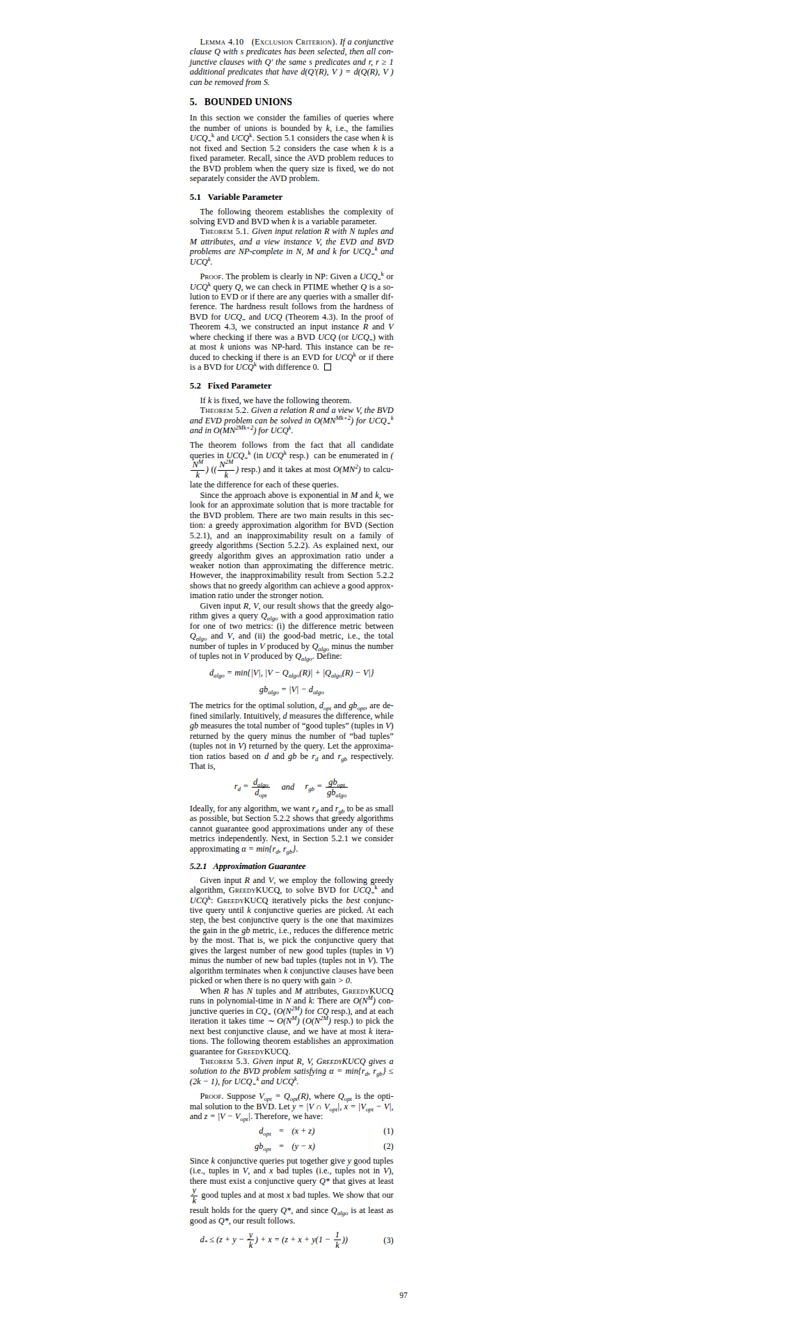Lemma 4.10 (Exclusion Criterion). If a conjunctive clause Q with s predicates has been selected, then all conjunctive clauses with Q′ the same s predicates and r, r ≥ 1 additional predicates that have d(Q′(R), V ) = d(Q(R), V ) can be removed from S.
5. BOUNDED UNIONS
In this section we consider the families of queries where the number of unions is bounded by k, i.e., the families UCQ=k and UCQk. Section 5.1 considers the case when k is not fixed and Section 5.2 considers the case when k is a fixed parameter. Recall, since the AVD problem reduces to the BVD problem when the query size is fixed, we do not separately consider the AVD problem.
5.1 Variable Parameter
The following theorem establishes the complexity of solving EVD and BVD when k is a variable parameter.
Theorem 5.1. Given input relation R with N tuples and M attributes, and a view instance V, the EVD and BVD problems are NP-complete in N, M and k for UCQ=k and UCQk.
Proof. The problem is clearly in NP: Given a UCQ=k or UCQk query Q, we can check in PTIME whether Q is a solution to EVD or if there are any queries with a smaller difference. The hardness result follows from the hardness of BVD for UCQ= and UCQ (Theorem 4.3). In the proof of Theorem 4.3, we constructed an input instance R and V where checking if there was a BVD UCQ (or UCQ=) with at most k unions was NP-hard. This instance can be reduced to checking if there is an EVD for UCQk or if there is a BVD for UCQk with difference 0.
5.2 Fixed Parameter
If k is fixed, we have the following theorem.
Theorem 5.2. Given a relation R and a view V, the BVD and EVD problem can be solved in O(MNMk+2) for UCQ=k and in O(MN2Mk+2) for UCQk.
The theorem follows from the fact that all candidate queries in UCQ=k (in UCQk resp.) can be enumerated in (NM k) ((N2M k) resp.) and it takes at most O(MN2) to calculate the difference for each of these queries.
Since the approach above is exponential in M and k, we look for an approximate solution that is more tractable for the BVD problem. There are two main results in this section: a greedy approximation algorithm for BVD (Section 5.2.1), and an inapproximability result on a family of greedy algorithms (Section 5.2.2). As explained next, our greedy algorithm gives an approximation ratio under a weaker notion than approximating the difference metric. However, the inapproximability result from Section 5.2.2 shows that no greedy algorithm can achieve a good approximation ratio under the stronger notion.
Given input R, V, our result shows that the greedy algorithm gives a query Qalgo with a good approximation ratio for one of two metrics: (i) the difference metric between Qalgo and V, and (ii) the good-bad metric, i.e., the total number of tuples in V produced by Qalgo minus the number of tuples not in V produced by Qalgo. Define:
dalgo = min{|V|, |V − Qalgo(R)| + |Qalgo(R) − V|}
gbalgo = |V| − dalgo
The metrics for the optimal solution, dopt and gbopt, are defined similarly. Intuitively, d measures the difference, while gb measures the total number of “good tuples” (tuples in V) returned by the query minus the number of “bad tuples” (tuples not in V) returned by the query. Let the approximation ratios based on d and gb be rd and rgb respectively. That is,
rd = dalgo dopt and rgb = gbopt gbalgo
Ideally, for any algorithm, we want rd and rgb to be as small as possible, but Section 5.2.2 shows that greedy algorithms cannot guarantee good approximations under any of these metrics independently. Next, in Section 5.2.1 we consider approximating α = min{rd, rgb}.
5.2.1 Approximation Guarantee
Given input R and V, we employ the following greedy algorithm, GreedyKUCQ, to solve BVD for UCQ=k and UCQk: GreedyKUCQ iteratively picks the best conjunctive query until k conjunctive queries are picked. At each step, the best conjunctive query is the one that maximizes the gain in the gb metric, i.e., reduces the difference metric by the most. That is, we pick the conjunctive query that gives the largest number of new good tuples (tuples in V) minus the number of new bad tuples (tuples not in V). The algorithm terminates when k conjunctive clauses have been picked or when there is no query with gain > 0.
When R has N tuples and M attributes, GreedyKUCQ runs in polynomial-time in N and k: There are O(NM) conjunctive queries in CQ= (O(N2M) for CQ resp.), and at each iteration it takes time ∼ O(NM) (O(N2M) resp.) to pick the next best conjunctive clause, and we have at most k iterations. The following theorem establishes an approximation guarantee for GreedyKUCQ.
Theorem 5.3. Given input R, V, GreedyKUCQ gives a solution to the BVD problem satisfying α = min{rd, rgb} ≤ (2k − 1), for UCQ=k and UCQk.
Proof. Suppose Vopt = Qopt(R), where Qopt is the optimal solution to the BVD. Let y = |V ∩ Vopt|, x = |Vopt − V|, and z = |V − Vopt|. Therefore, we have:
dopt = (x + z) (1)
gbopt = (y − x) (2)
Since k conjunctive queries put together give y good tuples (i.e., tuples in V, and x bad tuples (i.e., tuples not in V), there must exist a conjunctive query Q* that gives at least yk good tuples and at most x bad tuples. We show that our result holds for the query Q*, and since Qalgo is at least as good as Q*, our result follows.
d* ≤ (z + y − yk) + x = (z + x + y(1 − 1 k)) (3)
97